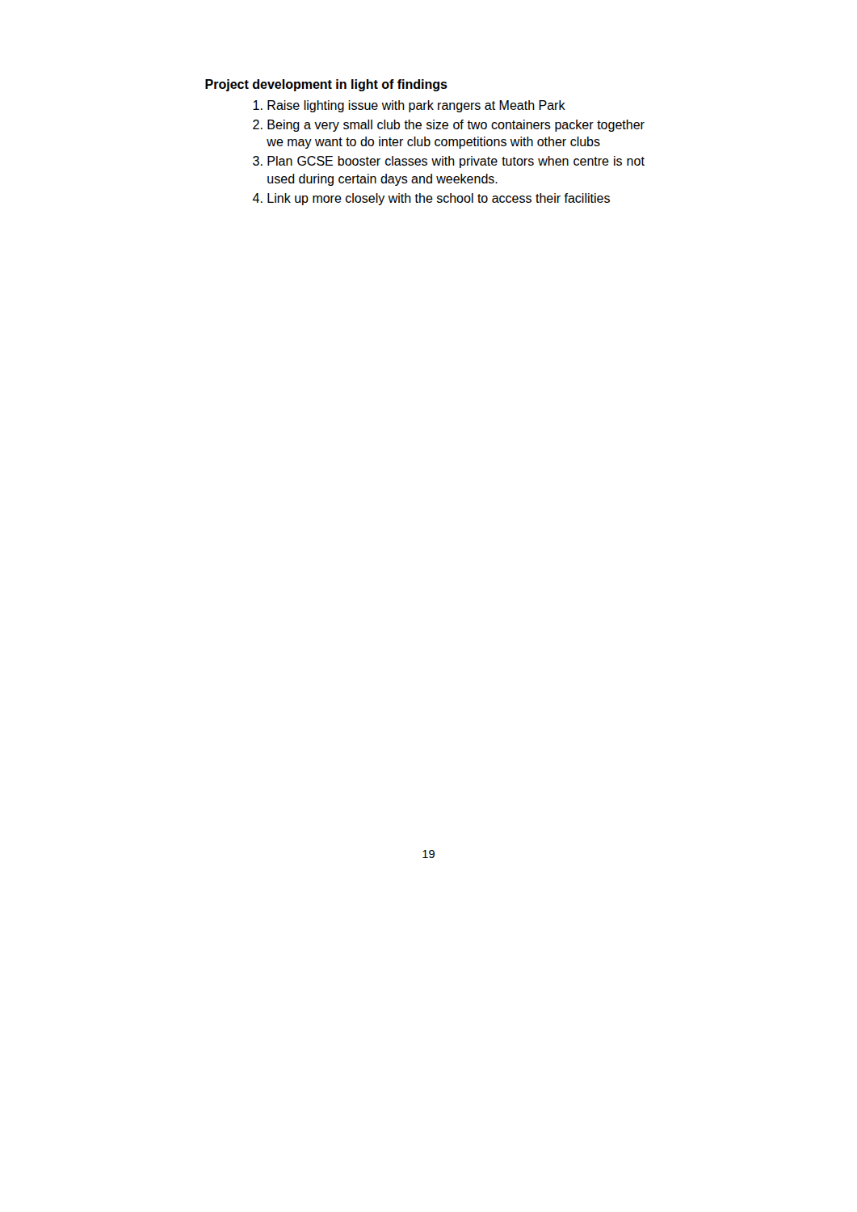Project development in light of findings
Raise lighting issue with park rangers at Meath Park
Being a very small club the size of two containers packer together we may want to do inter club competitions with other clubs
Plan GCSE booster classes with private tutors when centre is not used during certain days and weekends.
Link up more closely with the school to access their facilities
19